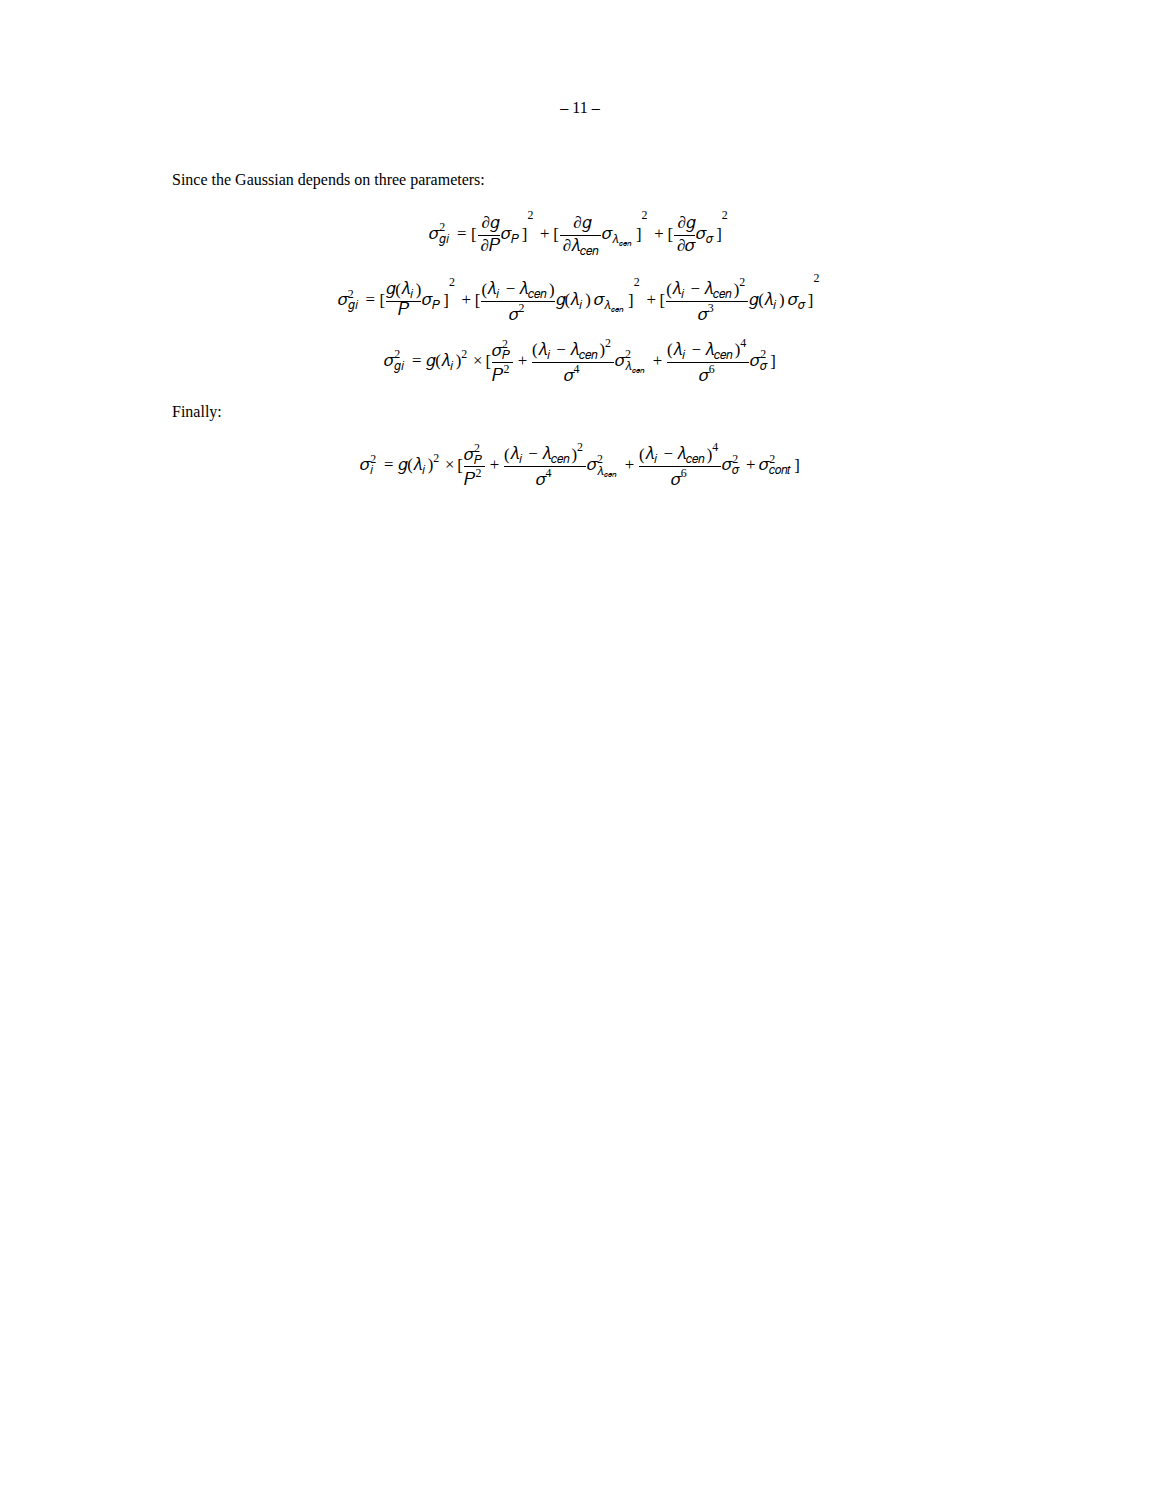– 11 –
Since the Gaussian depends on three parameters:
σgi2 = [ ∂g ∂P σP ] 2 + [ ∂g ∂λcen σλcen ] 2 + [ ∂g ∂σ σσ ] 2
σgi2 = [ g(λi) P σP ] 2 + [ (λi−λcen) σ2 g(λi) σλcen ] 2 + [ (λi−λcen)2 σ3 g(λi) σσ ] 2
σgi2 = g(λi)2 × [ σP2 P2 + (λi−λcen)2 σ4 σλcen2 + (λi−λcen)4 σ6 σσ2 ]
Finally:
σi2 = g(λi)2 × [ σP2 P2 + (λi−λcen)2 σ4 σλcen2 + (λi−λcen)4 σ6 σσ2 + σcont2 ]